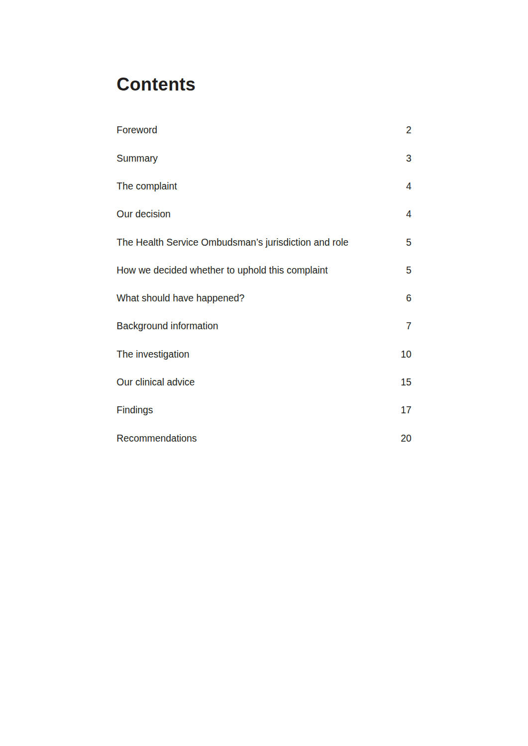Contents
| Foreword | 2 |
| Summary | 3 |
| The complaint | 4 |
| Our decision | 4 |
| The Health Service Ombudsman’s jurisdiction and role | 5 |
| How we decided whether to uphold this complaint | 5 |
| What should have happened? | 6 |
| Background information | 7 |
| The investigation | 10 |
| Our clinical advice | 15 |
| Findings | 17 |
| Recommendations | 20 |